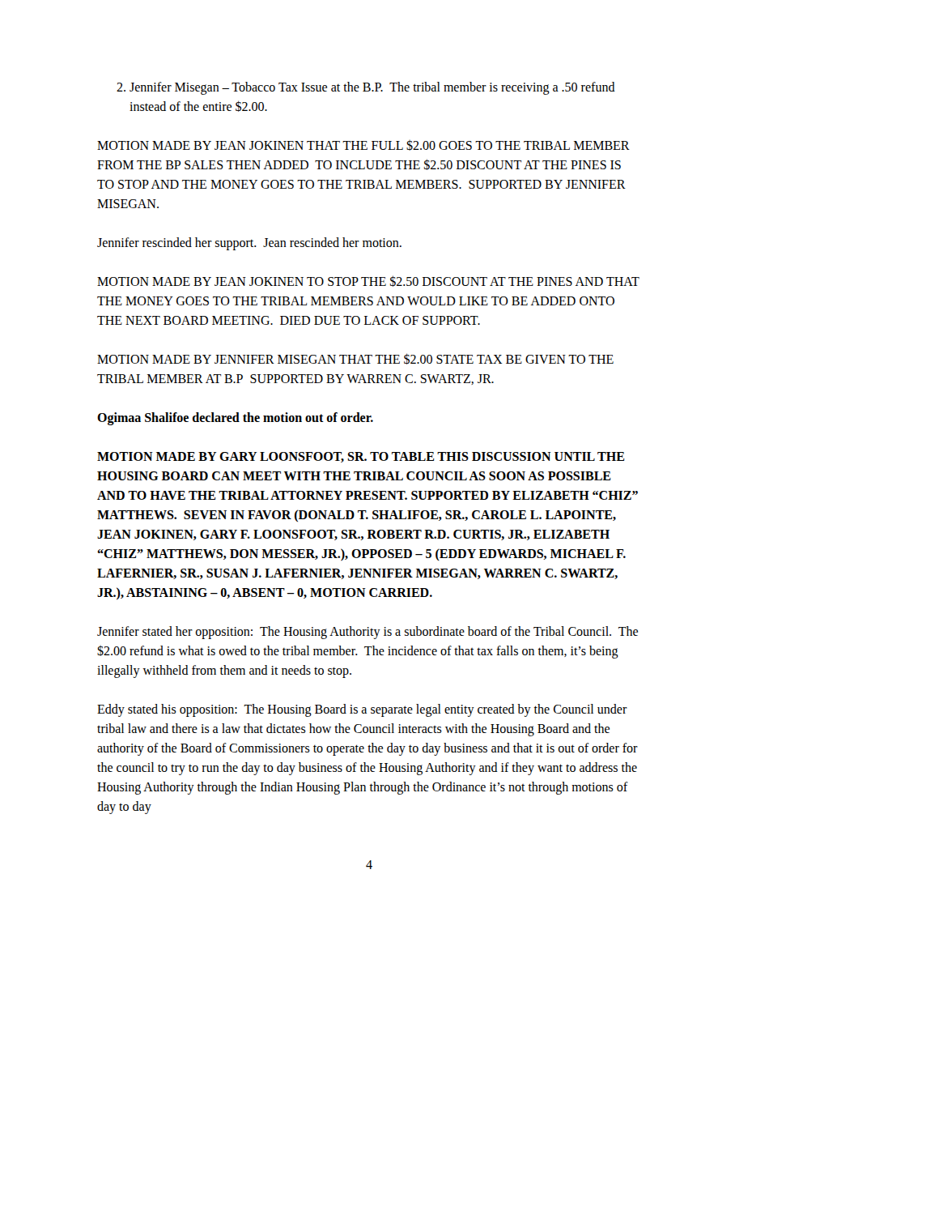Jennifer Misegan – Tobacco Tax Issue at the B.P. The tribal member is receiving a .50 refund instead of the entire $2.00.
MOTION MADE BY JEAN JOKINEN THAT THE FULL $2.00 GOES TO THE TRIBAL MEMBER FROM THE BP SALES THEN ADDED TO INCLUDE THE $2.50 DISCOUNT AT THE PINES IS TO STOP AND THE MONEY GOES TO THE TRIBAL MEMBERS. SUPPORTED BY JENNIFER MISEGAN.
Jennifer rescinded her support. Jean rescinded her motion.
MOTION MADE BY JEAN JOKINEN TO STOP THE $2.50 DISCOUNT AT THE PINES AND THAT THE MONEY GOES TO THE TRIBAL MEMBERS AND WOULD LIKE TO BE ADDED ONTO THE NEXT BOARD MEETING. DIED DUE TO LACK OF SUPPORT.
MOTION MADE BY JENNIFER MISEGAN THAT THE $2.00 STATE TAX BE GIVEN TO THE TRIBAL MEMBER AT B.P SUPPORTED BY WARREN C. SWARTZ, JR.
Ogimaa Shalifoe declared the motion out of order.
MOTION MADE BY GARY LOONSFOOT, SR. TO TABLE THIS DISCUSSION UNTIL THE HOUSING BOARD CAN MEET WITH THE TRIBAL COUNCIL AS SOON AS POSSIBLE AND TO HAVE THE TRIBAL ATTORNEY PRESENT. SUPPORTED BY ELIZABETH “CHIZ” MATTHEWS. SEVEN IN FAVOR (Donald T. Shalifoe, Sr., Carole L. LaPointe, Jean Jokinen, Gary F. Loonsfoot, Sr., Robert R.D. Curtis, Jr., Elizabeth “Chiz” Matthews, Don Messer, Jr.), OPPOSED – 5 (Eddy Edwards, Michael F. LaFernier, Sr., Susan J. LaFernier, Jennifer Misegan, Warren C. Swartz, Jr.), ABSTAINING – 0, ABSENT – 0, MOTION CARRIED.
Jennifer stated her opposition: The Housing Authority is a subordinate board of the Tribal Council. The $2.00 refund is what is owed to the tribal member. The incidence of that tax falls on them, it’s being illegally withheld from them and it needs to stop.
Eddy stated his opposition: The Housing Board is a separate legal entity created by the Council under tribal law and there is a law that dictates how the Council interacts with the Housing Board and the authority of the Board of Commissioners to operate the day to day business and that it is out of order for the council to try to run the day to day business of the Housing Authority and if they want to address the Housing Authority through the Indian Housing Plan through the Ordinance it’s not through motions of day to day
4